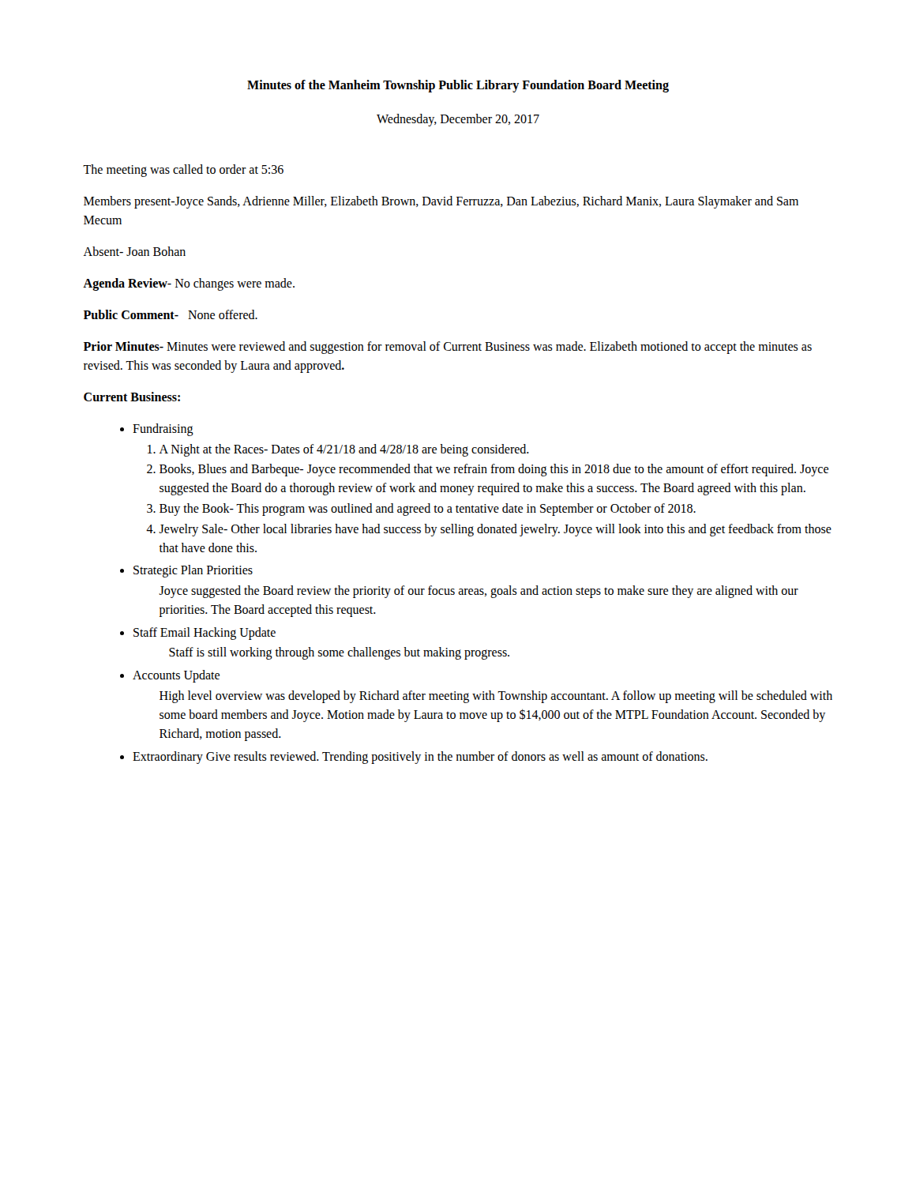Minutes of the Manheim Township Public Library Foundation Board Meeting
Wednesday, December 20, 2017
The meeting was called to order at 5:36
Members present-Joyce Sands, Adrienne Miller, Elizabeth Brown, David Ferruzza, Dan Labezius, Richard Manix, Laura Slaymaker and Sam Mecum
Absent- Joan Bohan
Agenda Review- No changes were made.
Public Comment- None offered.
Prior Minutes- Minutes were reviewed and suggestion for removal of Current Business was made. Elizabeth motioned to accept the minutes as revised. This was seconded by Laura and approved.
Current Business:
Fundraising
A Night at the Races- Dates of 4/21/18 and 4/28/18 are being considered.
Books, Blues and Barbeque- Joyce recommended that we refrain from doing this in 2018 due to the amount of effort required. Joyce suggested the Board do a thorough review of work and money required to make this a success. The Board agreed with this plan.
Buy the Book- This program was outlined and agreed to a tentative date in September or October of 2018.
Jewelry Sale- Other local libraries have had success by selling donated jewelry. Joyce will look into this and get feedback from those that have done this.
Strategic Plan Priorities
Joyce suggested the Board review the priority of our focus areas, goals and action steps to make sure they are aligned with our priorities. The Board accepted this request.
Staff Email Hacking Update
Staff is still working through some challenges but making progress.
Accounts Update
High level overview was developed by Richard after meeting with Township accountant. A follow up meeting will be scheduled with some board members and Joyce. Motion made by Laura to move up to $14,000 out of the MTPL Foundation Account. Seconded by Richard, motion passed.
Extraordinary Give results reviewed. Trending positively in the number of donors as well as amount of donations.